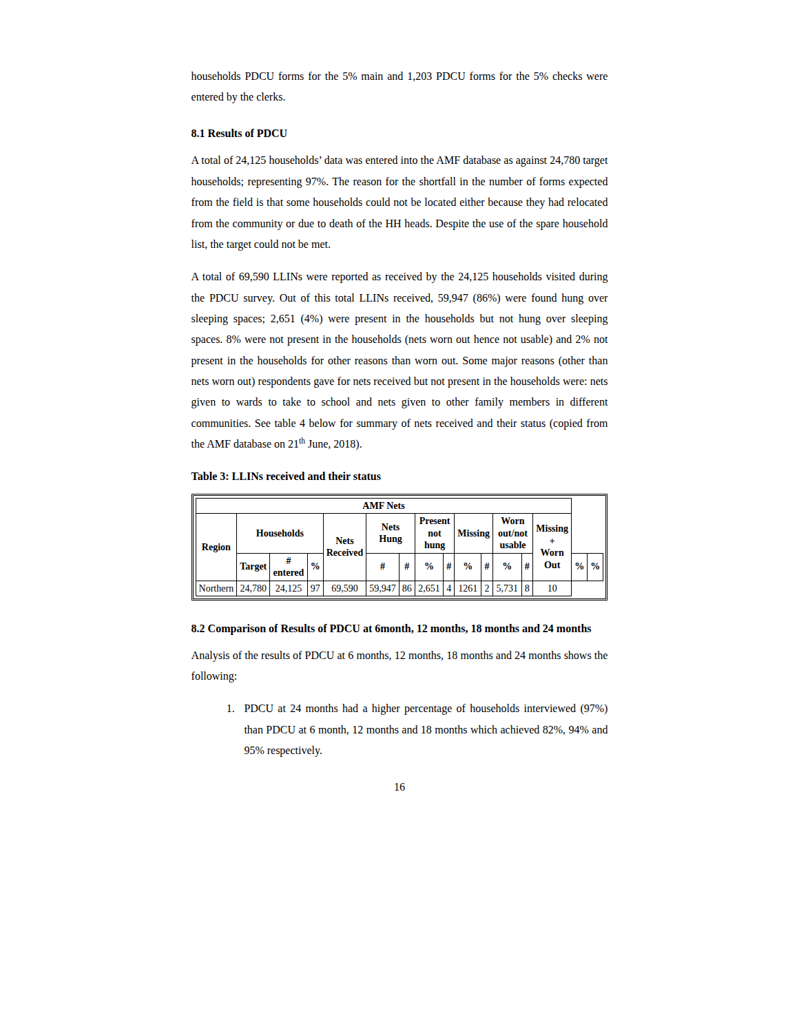households PDCU forms for the 5% main and 1,203 PDCU forms for the 5% checks were entered by the clerks.
8.1 Results of PDCU
A total of 24,125 households’ data was entered into the AMF database as against 24,780 target households; representing 97%. The reason for the shortfall in the number of forms expected from the field is that some households could not be located either because they had relocated from the community or due to death of the HH heads. Despite the use of the spare household list, the target could not be met.
A total of 69,590 LLINs were reported as received by the 24,125 households visited during the PDCU survey. Out of this total LLINs received, 59,947 (86%) were found hung over sleeping spaces; 2,651 (4%) were present in the households but not hung over sleeping spaces. 8% were not present in the households (nets worn out hence not usable) and 2% not present in the households for other reasons than worn out. Some major reasons (other than nets worn out) respondents gave for nets received but not present in the households were: nets given to wards to take to school and nets given to other family members in different communities. See table 4 below for summary of nets received and their status (copied from the AMF database on 21th June, 2018).
Table 3: LLINs received and their status
| AMF Nets |
| --- |
| Region | Households | Nets Received | Nets Hung | Present not hung | Missing | Worn out/not usable | Missing + Worn Out |
| Target | # entered | % | # | # | % | # | % | # | % | # | % | % |
| Northern | 24,780 | 24,125 | 97 | 69,590 | 59,947 | 86 | 2,651 | 4 | 1261 | 2 | 5,731 | 8 | 10 |
8.2 Comparison of Results of PDCU at 6month, 12 months, 18 months and 24 months
Analysis of the results of PDCU at 6 months, 12 months, 18 months and 24 months shows the following:
PDCU at 24 months had a higher percentage of households interviewed (97%) than PDCU at 6 month, 12 months and 18 months which achieved 82%, 94% and 95% respectively.
16